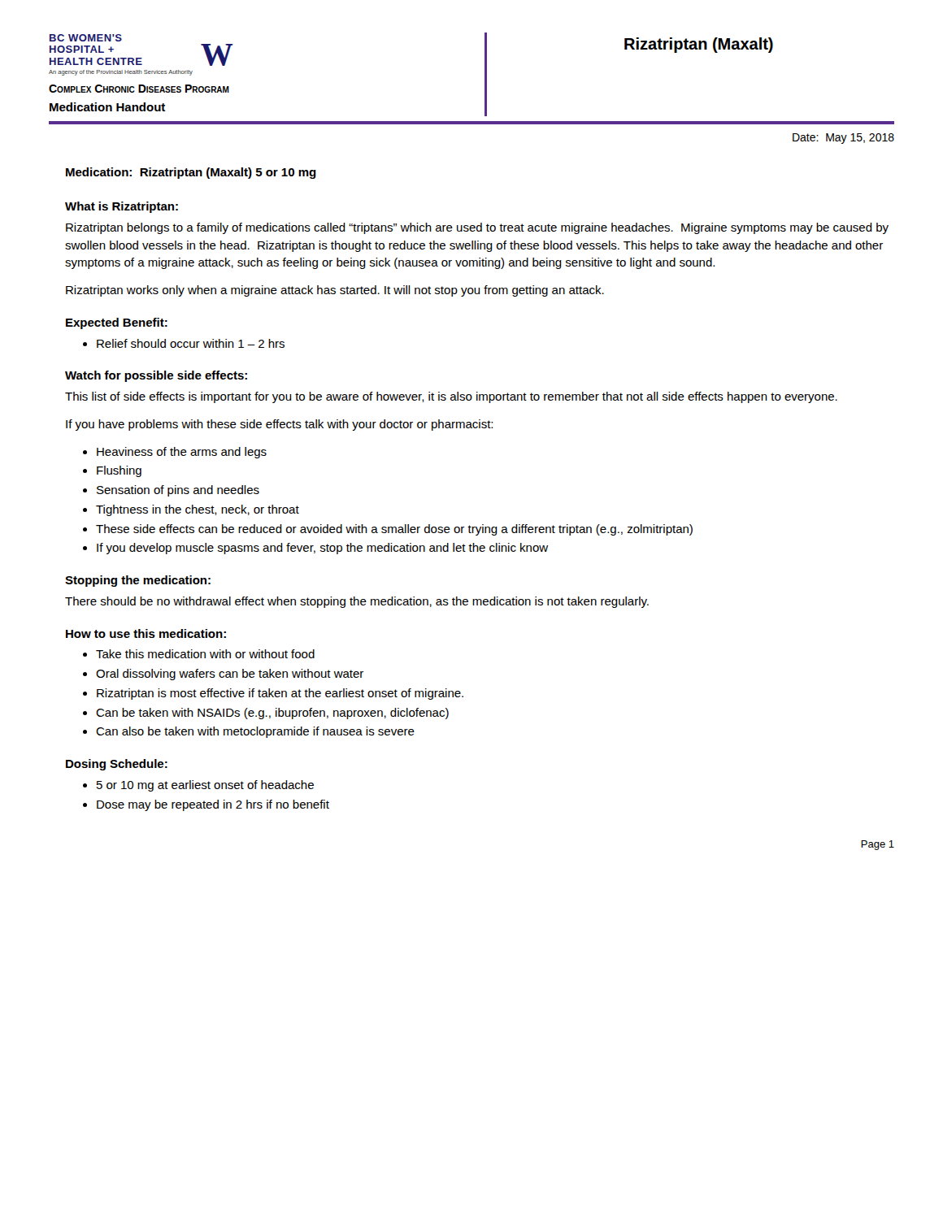BC WOMEN'S
HOSPITAL +
HEALTH CENTRE An agency of the Provincial Health Services Authority
W
Complex Chronic Diseases Program
Medication Handout
Rizatriptan (Maxalt)
Date: May 15, 2018
Medication: Rizatriptan (Maxalt) 5 or 10 mg
What is Rizatriptan:
Rizatriptan belongs to a family of medications called “triptans” which are used to treat acute migraine headaches. Migraine symptoms may be caused by swollen blood vessels in the head. Rizatriptan is thought to reduce the swelling of these blood vessels. This helps to take away the headache and other symptoms of a migraine attack, such as feeling or being sick (nausea or vomiting) and being sensitive to light and sound.
Rizatriptan works only when a migraine attack has started. It will not stop you from getting an attack.
Expected Benefit:
Relief should occur within 1 – 2 hrs
Watch for possible side effects:
This list of side effects is important for you to be aware of however, it is also important to remember that not all side effects happen to everyone.
If you have problems with these side effects talk with your doctor or pharmacist:
Heaviness of the arms and legs
Flushing
Sensation of pins and needles
Tightness in the chest, neck, or throat
These side effects can be reduced or avoided with a smaller dose or trying a different triptan (e.g., zolmitriptan)
If you develop muscle spasms and fever, stop the medication and let the clinic know
Stopping the medication:
There should be no withdrawal effect when stopping the medication, as the medication is not taken regularly.
How to use this medication:
Take this medication with or without food
Oral dissolving wafers can be taken without water
Rizatriptan is most effective if taken at the earliest onset of migraine.
Can be taken with NSAIDs (e.g., ibuprofen, naproxen, diclofenac)
Can also be taken with metoclopramide if nausea is severe
Dosing Schedule:
5 or 10 mg at earliest onset of headache
Dose may be repeated in 2 hrs if no benefit
Page 1